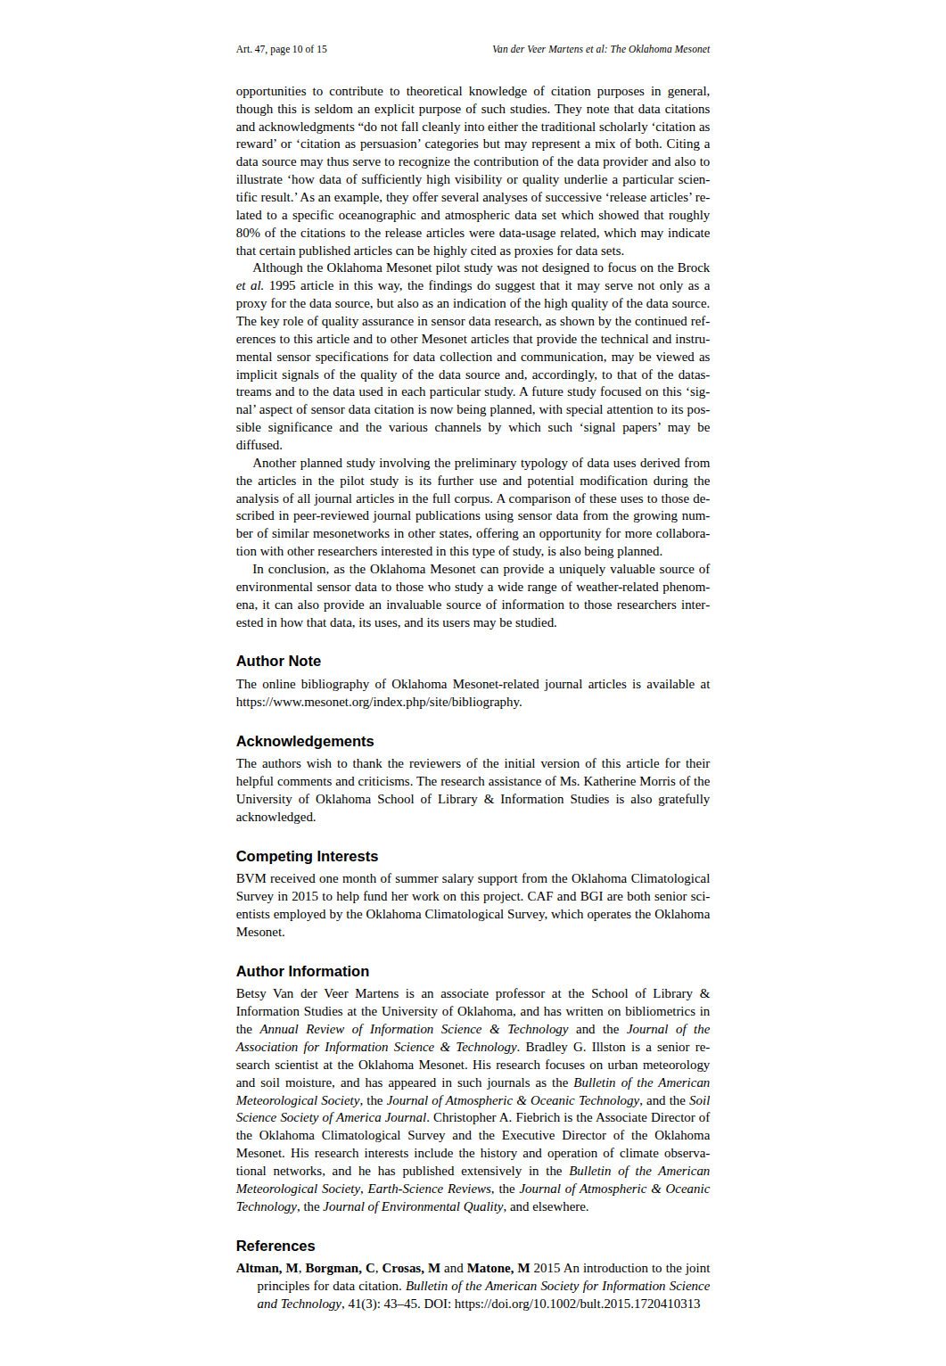Art. 47, page 10 of 15
Van der Veer Martens et al: The Oklahoma Mesonet
opportunities to contribute to theoretical knowledge of citation purposes in general, though this is seldom an explicit purpose of such studies. They note that data citations and acknowledgments “do not fall cleanly into either the traditional scholarly ‘citation as reward’ or ‘citation as persuasion’ categories but may represent a mix of both. Citing a data source may thus serve to recognize the contribution of the data provider and also to illustrate ‘how data of sufficiently high visibility or quality underlie a particular scientific result.’ As an example, they offer several analyses of successive ‘release articles’ related to a specific oceanographic and atmospheric data set which showed that roughly 80% of the citations to the release articles were data-usage related, which may indicate that certain published articles can be highly cited as proxies for data sets.
Although the Oklahoma Mesonet pilot study was not designed to focus on the Brock et al. 1995 article in this way, the findings do suggest that it may serve not only as a proxy for the data source, but also as an indication of the high quality of the data source. The key role of quality assurance in sensor data research, as shown by the continued references to this article and to other Mesonet articles that provide the technical and instrumental sensor specifications for data collection and communication, may be viewed as implicit signals of the quality of the data source and, accordingly, to that of the datastreams and to the data used in each particular study. A future study focused on this ‘signal’ aspect of sensor data citation is now being planned, with special attention to its possible significance and the various channels by which such ‘signal papers’ may be diffused.
Another planned study involving the preliminary typology of data uses derived from the articles in the pilot study is its further use and potential modification during the analysis of all journal articles in the full corpus. A comparison of these uses to those described in peer-reviewed journal publications using sensor data from the growing number of similar mesonetworks in other states, offering an opportunity for more collaboration with other researchers interested in this type of study, is also being planned.
In conclusion, as the Oklahoma Mesonet can provide a uniquely valuable source of environmental sensor data to those who study a wide range of weather-related phenomena, it can also provide an invaluable source of information to those researchers interested in how that data, its uses, and its users may be studied.
Author Note
The online bibliography of Oklahoma Mesonet-related journal articles is available at https://www.mesonet.org/index.php/site/bibliography.
Acknowledgements
The authors wish to thank the reviewers of the initial version of this article for their helpful comments and criticisms. The research assistance of Ms. Katherine Morris of the University of Oklahoma School of Library & Information Studies is also gratefully acknowledged.
Competing Interests
BVM received one month of summer salary support from the Oklahoma Climatological Survey in 2015 to help fund her work on this project. CAF and BGI are both senior scientists employed by the Oklahoma Climatological Survey, which operates the Oklahoma Mesonet.
Author Information
Betsy Van der Veer Martens is an associate professor at the School of Library & Information Studies at the University of Oklahoma, and has written on bibliometrics in the Annual Review of Information Science & Technology and the Journal of the Association for Information Science & Technology. Bradley G. Illston is a senior research scientist at the Oklahoma Mesonet. His research focuses on urban meteorology and soil moisture, and has appeared in such journals as the Bulletin of the American Meteorological Society, the Journal of Atmospheric & Oceanic Technology, and the Soil Science Society of America Journal. Christopher A. Fiebrich is the Associate Director of the Oklahoma Climatological Survey and the Executive Director of the Oklahoma Mesonet. His research interests include the history and operation of climate observational networks, and he has published extensively in the Bulletin of the American Meteorological Society, Earth-Science Reviews, the Journal of Atmospheric & Oceanic Technology, the Journal of Environmental Quality, and elsewhere.
References
Altman, M, Borgman, C, Crosas, M and Matone, M 2015 An introduction to the joint principles for data citation. Bulletin of the American Society for Information Science and Technology, 41(3): 43–45. DOI: https://doi.org/10.1002/bult.2015.1720410313